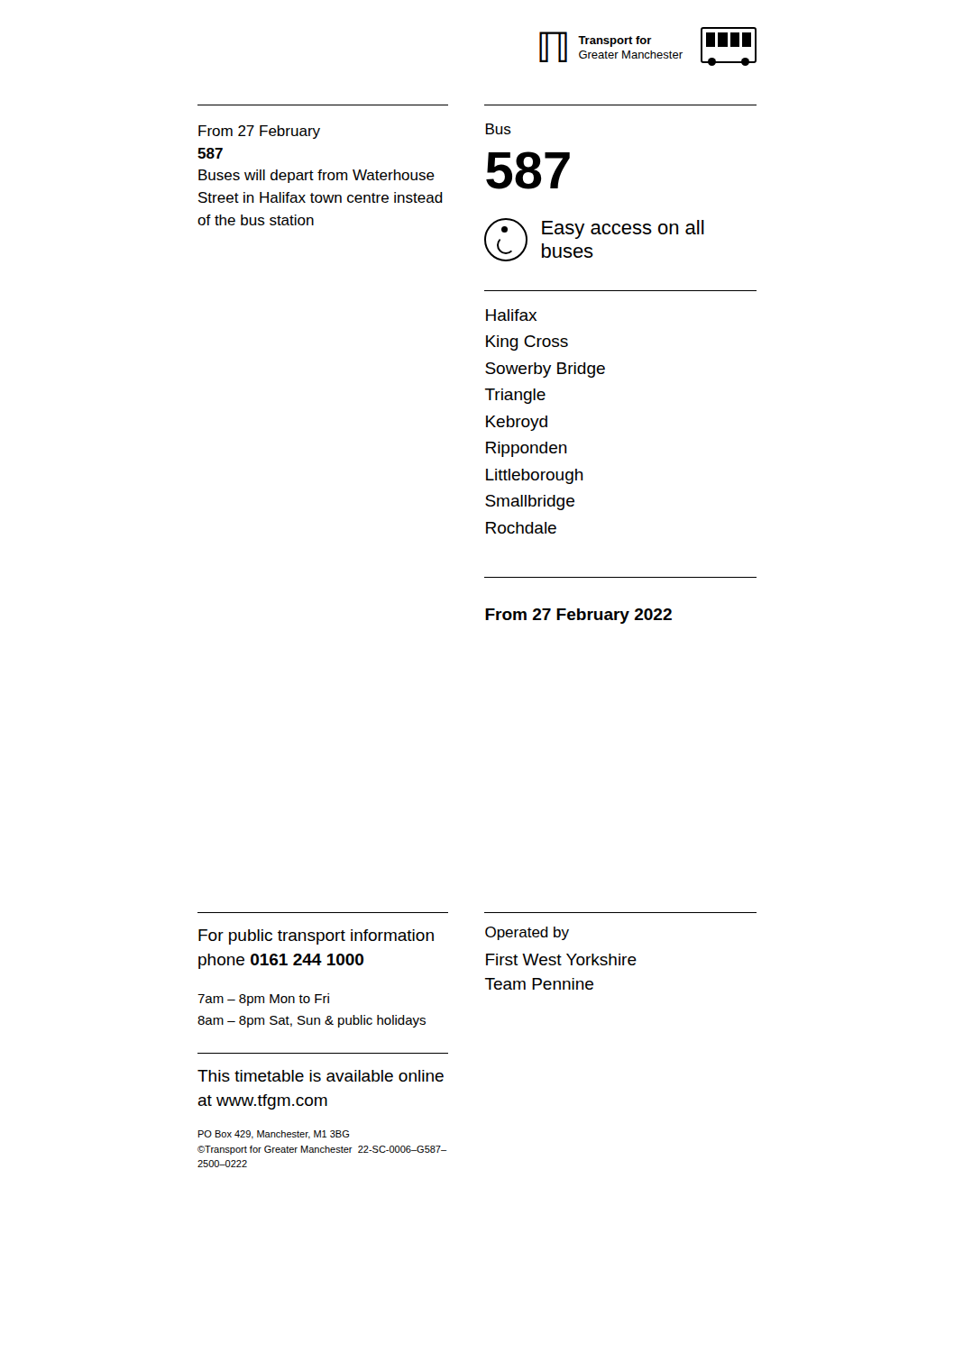ℿ
Transport for
Greater Manchester
From 27 February
587
Buses will depart from Waterhouse Street in Halifax town centre instead of the bus station
Bus
587
Easy access on all buses
Halifax
King Cross
Sowerby Bridge
Triangle
Kebroyd
Ripponden
Littleborough
Smallbridge
Rochdale
From 27 February 2022
For public transport information phone 0161 244 1000
7am – 8pm Mon to Fri
8am – 8pm Sat, Sun & public holidays
This timetable is available online at www.tfgm.com
PO Box 429, Manchester, M1 3BG
©Transport for Greater Manchester 22-SC-0006–G587–2500–0222
Operated by
First West Yorkshire
Team Pennine